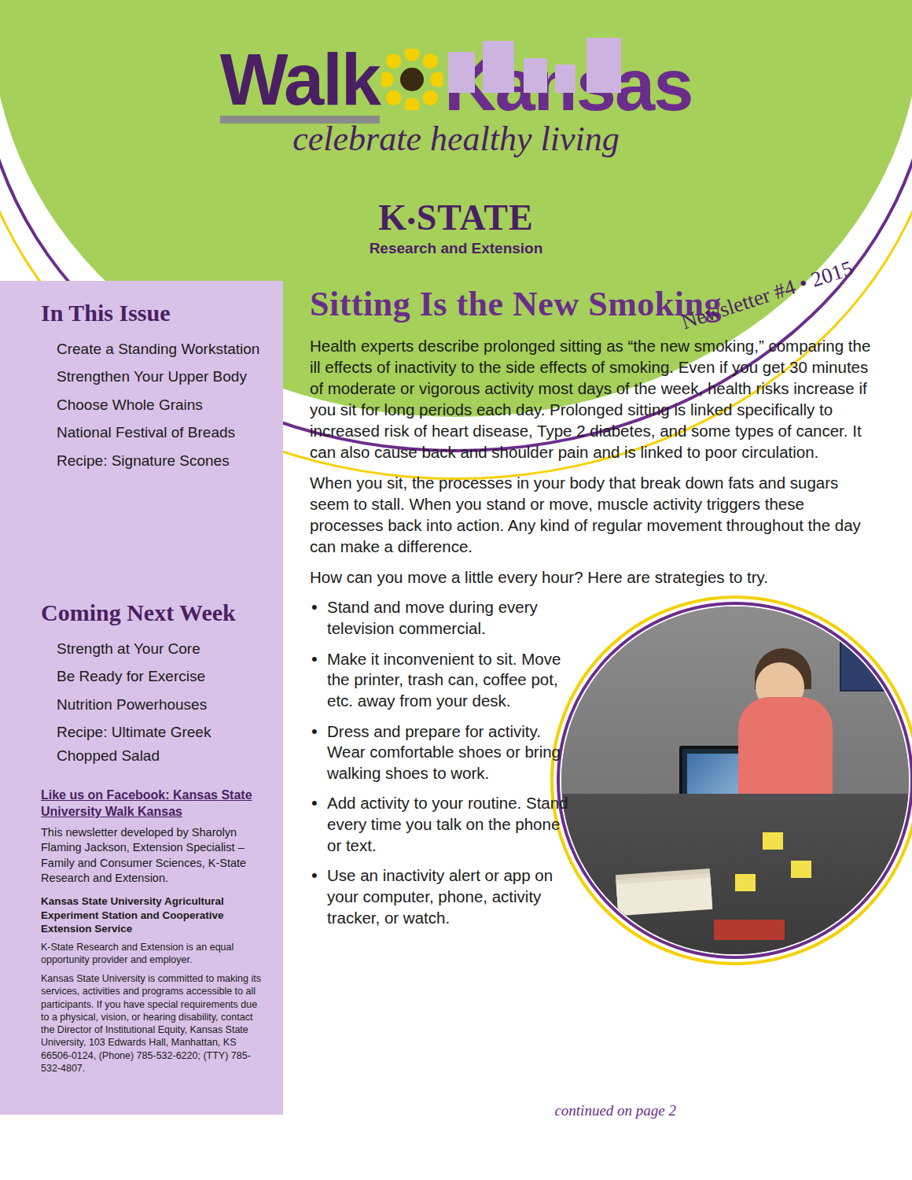Walk Kansas
celebrate healthy living
K•STATE
Research and Extension
Newsletter #4 • 2015
In This Issue
Create a Standing Workstation
Strengthen Your Upper Body
Choose Whole Grains
National Festival of Breads
Recipe: Signature Scones
Coming Next Week
Strength at Your Core
Be Ready for Exercise
Nutrition Powerhouses
Recipe: Ultimate Greek Chopped Salad
Like us on Facebook: Kansas State University Walk Kansas
This newsletter developed by Sharolyn Flaming Jackson, Extension Specialist – Family and Consumer Sciences, K-State Research and Extension.
Kansas State University Agricultural Experiment Station and Cooperative Extension Service
K-State Research and Extension is an equal opportunity provider and employer.
Kansas State University is committed to making its services, activities and programs accessible to all participants. If you have special requirements due to a physical, vision, or hearing disability, contact the Director of Institutional Equity, Kansas State University, 103 Edwards Hall, Manhattan, KS 66506-0124, (Phone) 785-532-6220; (TTY) 785-532-4807.
Sitting Is the New Smoking
Health experts describe prolonged sitting as “the new smoking,” comparing the ill effects of inactivity to the side effects of smoking. Even if you get 30 minutes of moderate or vigorous activity most days of the week, health risks increase if you sit for long periods each day. Prolonged sitting is linked specifically to increased risk of heart disease, Type 2 diabetes, and some types of cancer. It can also cause back and shoulder pain and is linked to poor circulation.
When you sit, the processes in your body that break down fats and sugars seem to stall. When you stand or move, muscle activity triggers these processes back into action. Any kind of regular movement throughout the day can make a difference.
How can you move a little every hour? Here are strategies to try.
Stand and move during every television commercial.
Make it inconvenient to sit. Move the printer, trash can, coffee pot, etc. away from your desk.
Dress and prepare for activity. Wear comfortable shoes or bring walking shoes to work.
Add activity to your routine. Stand every time you talk on the phone or text.
Use an inactivity alert or app on your computer, phone, activity tracker, or watch.
continued on page 2